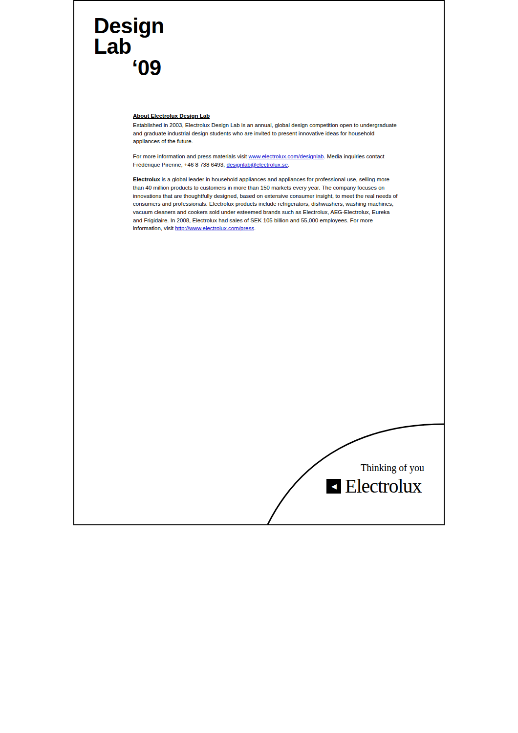DesignLab‘09
About Electrolux Design Lab
Established in 2003, Electrolux Design Lab is an annual, global design competition open to undergraduate and graduate industrial design students who are invited to present innovative ideas for household appliances of the future.
For more information and press materials visit www.electrolux.com/designlab. Media inquiries contact Frédérique Pirenne, +46 8 738 6493, designlab@electrolux.se.
Electrolux is a global leader in household appliances and appliances for professional use, selling more than 40 million products to customers in more than 150 markets every year. The company focuses on innovations that are thoughtfully designed, based on extensive consumer insight, to meet the real needs of consumers and professionals. Electrolux products include refrigerators, dishwashers, washing machines, vacuum cleaners and cookers sold under esteemed brands such as Electrolux, AEG-Electrolux, Eureka and Frigidaire. In 2008, Electrolux had sales of SEK 105 billion and 55,000 employees. For more information, visit http://www.electrolux.com/press.
Thinking of you
◂
Electrolux